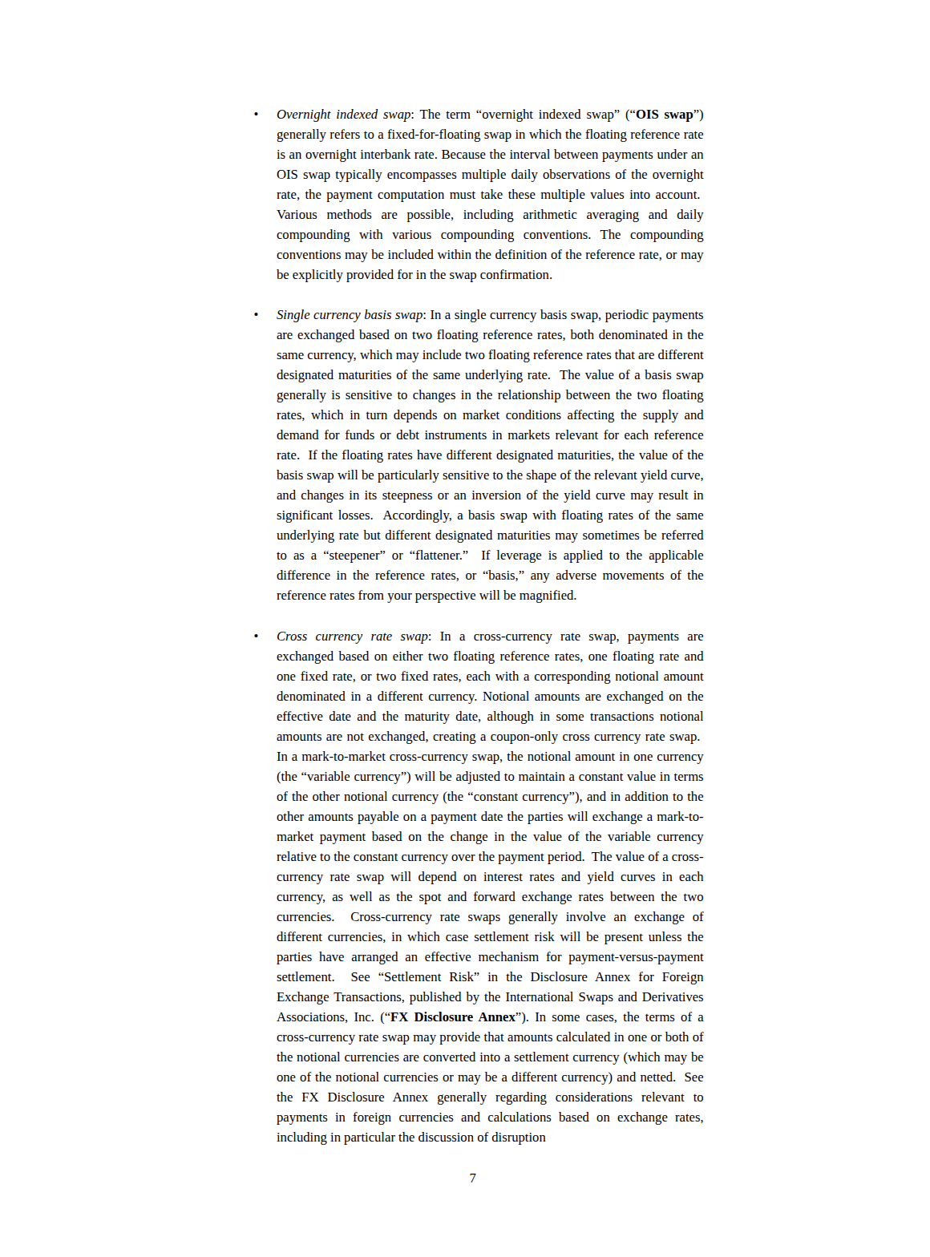Overnight indexed swap: The term “overnight indexed swap” (“OIS swap”) generally refers to a fixed-for-floating swap in which the floating reference rate is an overnight interbank rate. Because the interval between payments under an OIS swap typically encompasses multiple daily observations of the overnight rate, the payment computation must take these multiple values into account. Various methods are possible, including arithmetic averaging and daily compounding with various compounding conventions. The compounding conventions may be included within the definition of the reference rate, or may be explicitly provided for in the swap confirmation.
Single currency basis swap: In a single currency basis swap, periodic payments are exchanged based on two floating reference rates, both denominated in the same currency, which may include two floating reference rates that are different designated maturities of the same underlying rate. The value of a basis swap generally is sensitive to changes in the relationship between the two floating rates, which in turn depends on market conditions affecting the supply and demand for funds or debt instruments in markets relevant for each reference rate. If the floating rates have different designated maturities, the value of the basis swap will be particularly sensitive to the shape of the relevant yield curve, and changes in its steepness or an inversion of the yield curve may result in significant losses. Accordingly, a basis swap with floating rates of the same underlying rate but different designated maturities may sometimes be referred to as a “steepener” or “flattener.” If leverage is applied to the applicable difference in the reference rates, or “basis,” any adverse movements of the reference rates from your perspective will be magnified.
Cross currency rate swap: In a cross-currency rate swap, payments are exchanged based on either two floating reference rates, one floating rate and one fixed rate, or two fixed rates, each with a corresponding notional amount denominated in a different currency. Notional amounts are exchanged on the effective date and the maturity date, although in some transactions notional amounts are not exchanged, creating a coupon-only cross currency rate swap. In a mark-to-market cross-currency swap, the notional amount in one currency (the “variable currency”) will be adjusted to maintain a constant value in terms of the other notional currency (the “constant currency”), and in addition to the other amounts payable on a payment date the parties will exchange a mark-to-market payment based on the change in the value of the variable currency relative to the constant currency over the payment period. The value of a cross-currency rate swap will depend on interest rates and yield curves in each currency, as well as the spot and forward exchange rates between the two currencies. Cross-currency rate swaps generally involve an exchange of different currencies, in which case settlement risk will be present unless the parties have arranged an effective mechanism for payment-versus-payment settlement. See “Settlement Risk” in the Disclosure Annex for Foreign Exchange Transactions, published by the International Swaps and Derivatives Associations, Inc. (“FX Disclosure Annex”). In some cases, the terms of a cross-currency rate swap may provide that amounts calculated in one or both of the notional currencies are converted into a settlement currency (which may be one of the notional currencies or may be a different currency) and netted. See the FX Disclosure Annex generally regarding considerations relevant to payments in foreign currencies and calculations based on exchange rates, including in particular the discussion of disruption
7